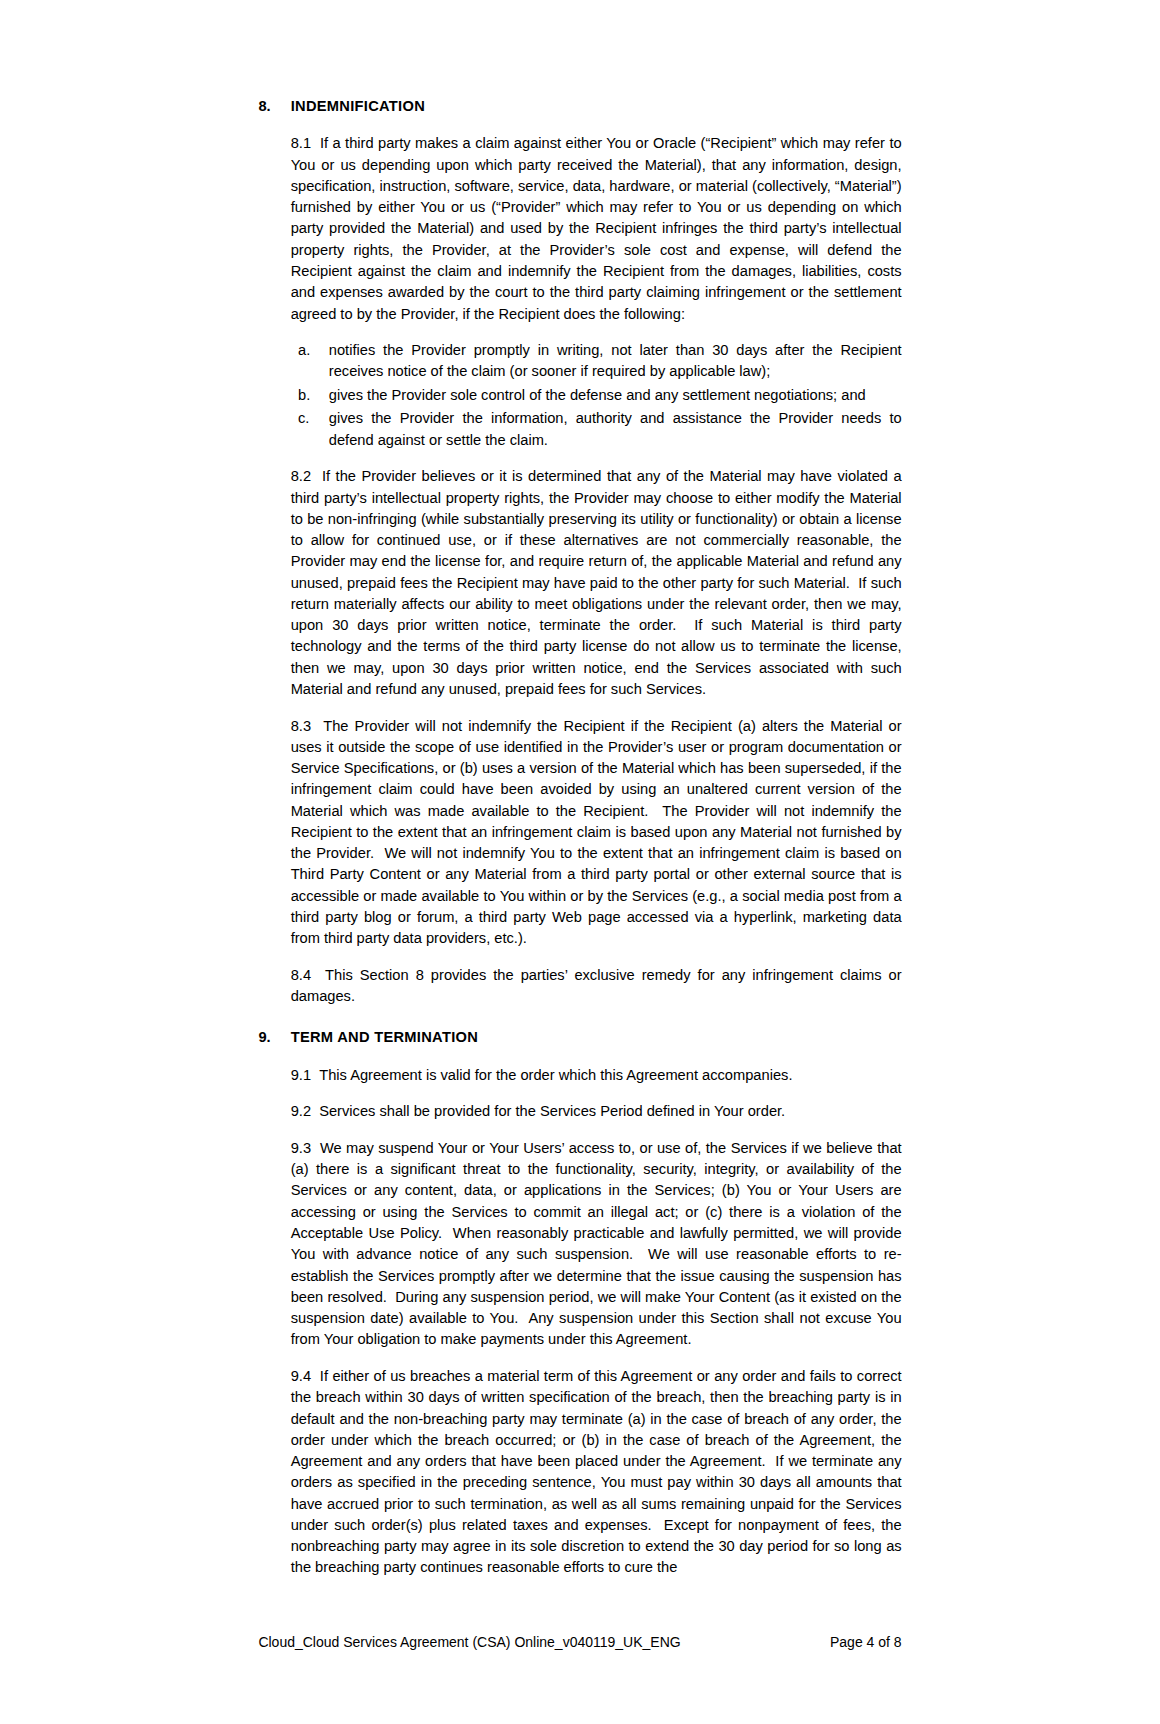8. INDEMNIFICATION
8.1 If a third party makes a claim against either You or Oracle (“Recipient” which may refer to You or us depending upon which party received the Material), that any information, design, specification, instruction, software, service, data, hardware, or material (collectively, “Material”) furnished by either You or us (“Provider” which may refer to You or us depending on which party provided the Material) and used by the Recipient infringes the third party’s intellectual property rights, the Provider, at the Provider’s sole cost and expense, will defend the Recipient against the claim and indemnify the Recipient from the damages, liabilities, costs and expenses awarded by the court to the third party claiming infringement or the settlement agreed to by the Provider, if the Recipient does the following:
notifies the Provider promptly in writing, not later than 30 days after the Recipient receives notice of the claim (or sooner if required by applicable law);
gives the Provider sole control of the defense and any settlement negotiations; and
gives the Provider the information, authority and assistance the Provider needs to defend against or settle the claim.
8.2 If the Provider believes or it is determined that any of the Material may have violated a third party’s intellectual property rights, the Provider may choose to either modify the Material to be non-infringing (while substantially preserving its utility or functionality) or obtain a license to allow for continued use, or if these alternatives are not commercially reasonable, the Provider may end the license for, and require return of, the applicable Material and refund any unused, prepaid fees the Recipient may have paid to the other party for such Material. If such return materially affects our ability to meet obligations under the relevant order, then we may, upon 30 days prior written notice, terminate the order. If such Material is third party technology and the terms of the third party license do not allow us to terminate the license, then we may, upon 30 days prior written notice, end the Services associated with such Material and refund any unused, prepaid fees for such Services.
8.3 The Provider will not indemnify the Recipient if the Recipient (a) alters the Material or uses it outside the scope of use identified in the Provider’s user or program documentation or Service Specifications, or (b) uses a version of the Material which has been superseded, if the infringement claim could have been avoided by using an unaltered current version of the Material which was made available to the Recipient. The Provider will not indemnify the Recipient to the extent that an infringement claim is based upon any Material not furnished by the Provider. We will not indemnify You to the extent that an infringement claim is based on Third Party Content or any Material from a third party portal or other external source that is accessible or made available to You within or by the Services (e.g., a social media post from a third party blog or forum, a third party Web page accessed via a hyperlink, marketing data from third party data providers, etc.).
8.4 This Section 8 provides the parties’ exclusive remedy for any infringement claims or damages.
9. TERM AND TERMINATION
9.1 This Agreement is valid for the order which this Agreement accompanies.
9.2 Services shall be provided for the Services Period defined in Your order.
9.3 We may suspend Your or Your Users’ access to, or use of, the Services if we believe that (a) there is a significant threat to the functionality, security, integrity, or availability of the Services or any content, data, or applications in the Services; (b) You or Your Users are accessing or using the Services to commit an illegal act; or (c) there is a violation of the Acceptable Use Policy. When reasonably practicable and lawfully permitted, we will provide You with advance notice of any such suspension. We will use reasonable efforts to re-establish the Services promptly after we determine that the issue causing the suspension has been resolved. During any suspension period, we will make Your Content (as it existed on the suspension date) available to You. Any suspension under this Section shall not excuse You from Your obligation to make payments under this Agreement.
9.4 If either of us breaches a material term of this Agreement or any order and fails to correct the breach within 30 days of written specification of the breach, then the breaching party is in default and the non-breaching party may terminate (a) in the case of breach of any order, the order under which the breach occurred; or (b) in the case of breach of the Agreement, the Agreement and any orders that have been placed under the Agreement. If we terminate any orders as specified in the preceding sentence, You must pay within 30 days all amounts that have accrued prior to such termination, as well as all sums remaining unpaid for the Services under such order(s) plus related taxes and expenses. Except for nonpayment of fees, the nonbreaching party may agree in its sole discretion to extend the 30 day period for so long as the breaching party continues reasonable efforts to cure the
Cloud_Cloud Services Agreement (CSA) Online_v040119_UK_ENG Page 4 of 8